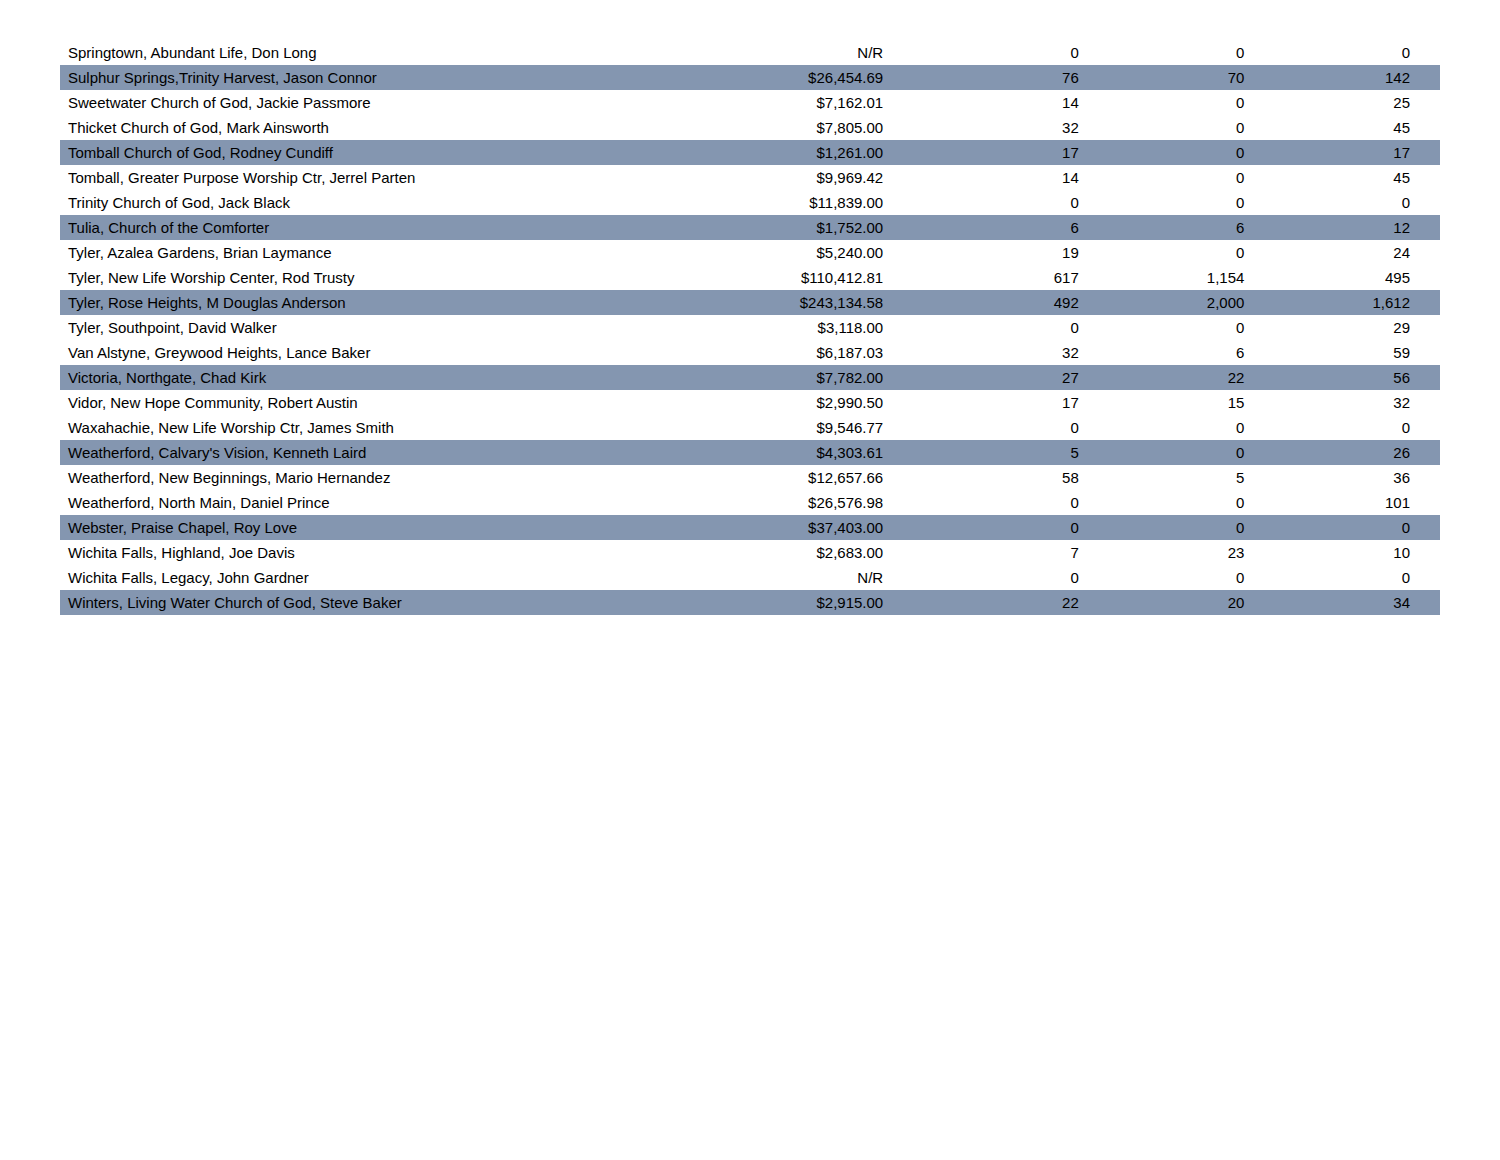| Springtown, Abundant Life, Don Long | N/R | 0 | 0 | 0 |
| Sulphur Springs,Trinity Harvest, Jason Connor | $26,454.69 | 76 | 70 | 142 |
| Sweetwater Church of God, Jackie Passmore | $7,162.01 | 14 | 0 | 25 |
| Thicket Church of God, Mark Ainsworth | $7,805.00 | 32 | 0 | 45 |
| Tomball Church of God, Rodney Cundiff | $1,261.00 | 17 | 0 | 17 |
| Tomball, Greater Purpose Worship Ctr, Jerrel Parten | $9,969.42 | 14 | 0 | 45 |
| Trinity Church of God, Jack Black | $11,839.00 | 0 | 0 | 0 |
| Tulia, Church of the Comforter | $1,752.00 | 6 | 6 | 12 |
| Tyler, Azalea Gardens, Brian Laymance | $5,240.00 | 19 | 0 | 24 |
| Tyler, New Life Worship Center, Rod Trusty | $110,412.81 | 617 | 1,154 | 495 |
| Tyler, Rose Heights, M Douglas Anderson | $243,134.58 | 492 | 2,000 | 1,612 |
| Tyler, Southpoint, David Walker | $3,118.00 | 0 | 0 | 29 |
| Van Alstyne, Greywood Heights, Lance Baker | $6,187.03 | 32 | 6 | 59 |
| Victoria, Northgate, Chad Kirk | $7,782.00 | 27 | 22 | 56 |
| Vidor, New Hope Community, Robert Austin | $2,990.50 | 17 | 15 | 32 |
| Waxahachie, New Life Worship Ctr, James Smith | $9,546.77 | 0 | 0 | 0 |
| Weatherford, Calvary's Vision, Kenneth Laird | $4,303.61 | 5 | 0 | 26 |
| Weatherford, New Beginnings, Mario Hernandez | $12,657.66 | 58 | 5 | 36 |
| Weatherford, North Main, Daniel Prince | $26,576.98 | 0 | 0 | 101 |
| Webster, Praise Chapel, Roy Love | $37,403.00 | 0 | 0 | 0 |
| Wichita Falls, Highland, Joe Davis | $2,683.00 | 7 | 23 | 10 |
| Wichita Falls, Legacy, John Gardner | N/R | 0 | 0 | 0 |
| Winters, Living Water Church of God, Steve Baker | $2,915.00 | 22 | 20 | 34 |